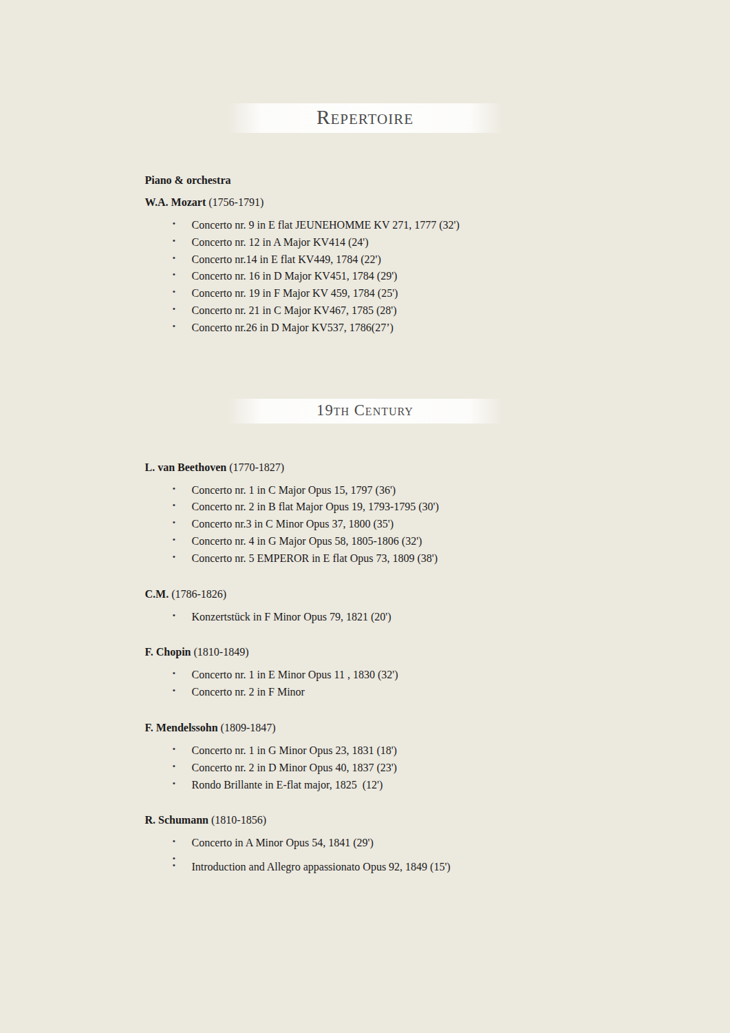Repertoire
Piano & orchestra
W.A. Mozart (1756-1791)
Concerto nr. 9 in E flat JEUNEHOMME KV 271, 1777 (32')
Concerto nr. 12 in A Major KV414 (24')
Concerto nr.14 in E flat KV449, 1784 (22')
Concerto nr. 16 in D Major KV451, 1784 (29')
Concerto nr. 19 in F Major KV 459, 1784 (25')
Concerto nr. 21 in C Major KV467, 1785 (28')
Concerto nr.26 in D Major KV537, 1786(27’)
19th Century
L. van Beethoven (1770-1827)
Concerto nr. 1 in C Major Opus 15, 1797 (36')
Concerto nr. 2 in B flat Major Opus 19, 1793-1795 (30')
Concerto nr.3 in C Minor Opus 37, 1800 (35')
Concerto nr. 4 in G Major Opus 58, 1805-1806 (32')
Concerto nr. 5 EMPEROR in E flat Opus 73, 1809 (38')
C.M. (1786-1826)
Konzertstück in F Minor Opus 79, 1821 (20')
F. Chopin (1810-1849)
Concerto nr. 1 in E Minor Opus 11 , 1830 (32')
Concerto nr. 2 in F Minor
F. Mendelssohn (1809-1847)
Concerto nr. 1 in G Minor Opus 23, 1831 (18')
Concerto nr. 2 in D Minor Opus 40, 1837 (23')
Rondo Brillante in E-flat major, 1825 (12')
R. Schumann (1810-1856)
Concerto in A Minor Opus 54, 1841 (29')
Introduction and Allegro appassionato Opus 92, 1849 (15')